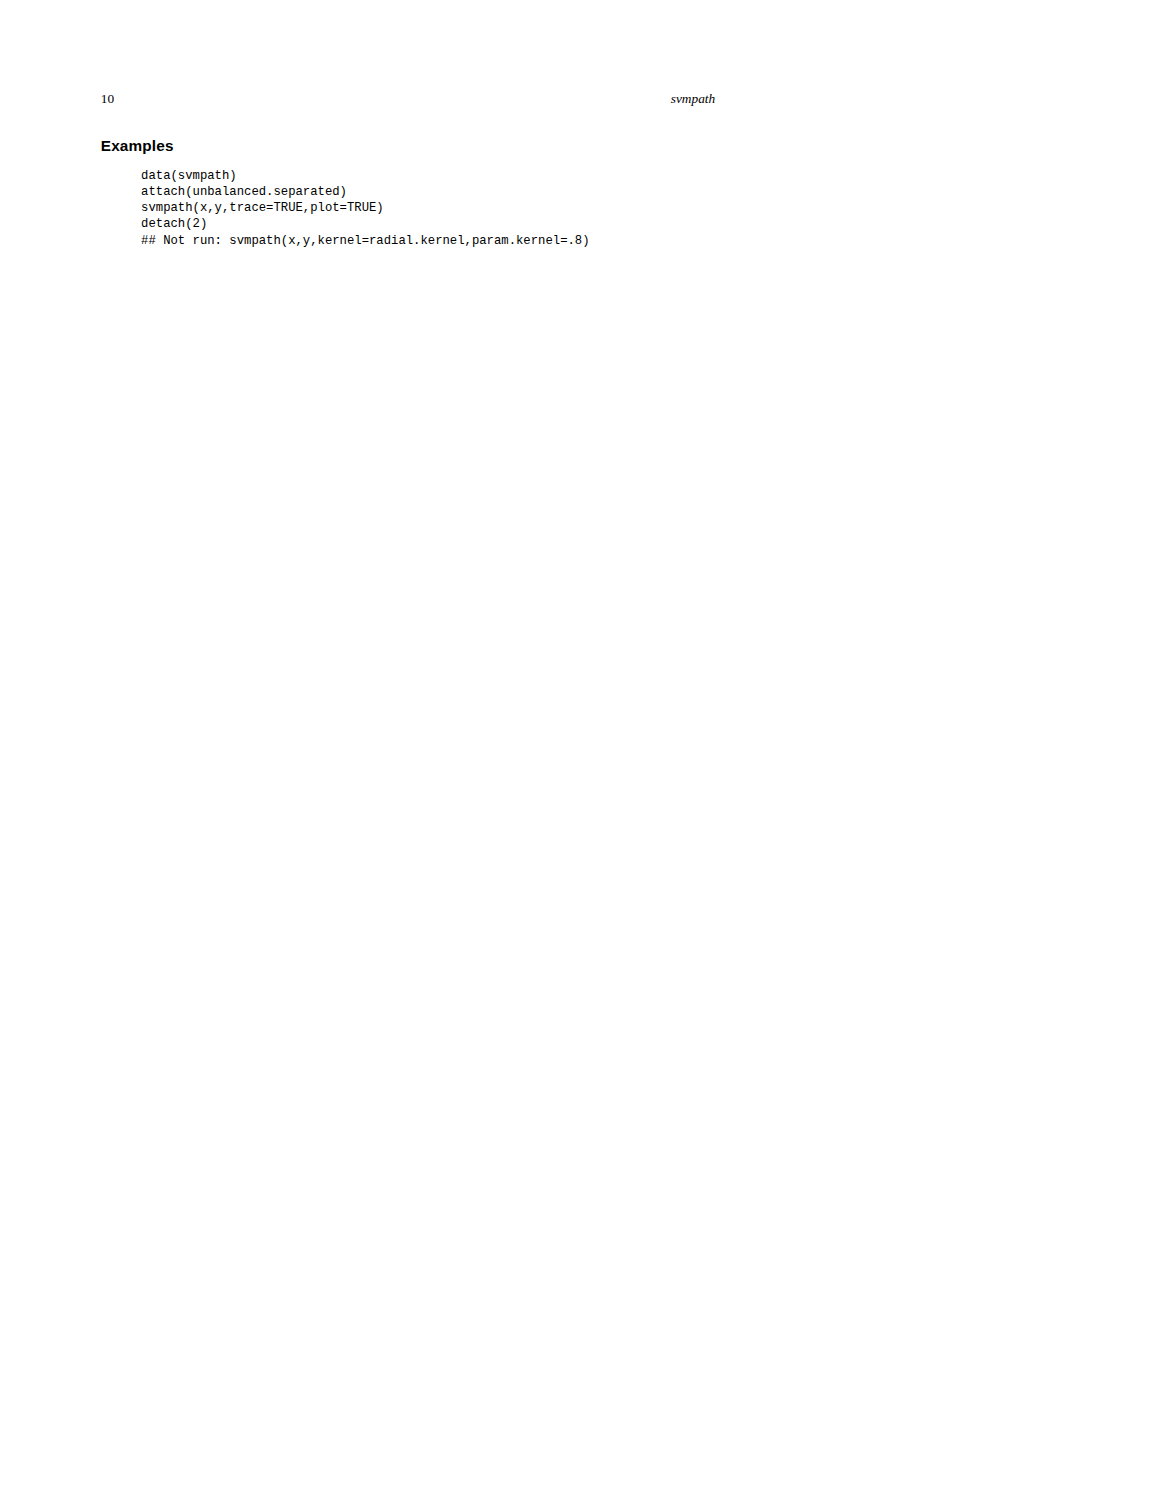10 svmpath
Examples
data(svmpath)
attach(unbalanced.separated)
svmpath(x,y,trace=TRUE,plot=TRUE)
detach(2)
## Not run: svmpath(x,y,kernel=radial.kernel,param.kernel=.8)